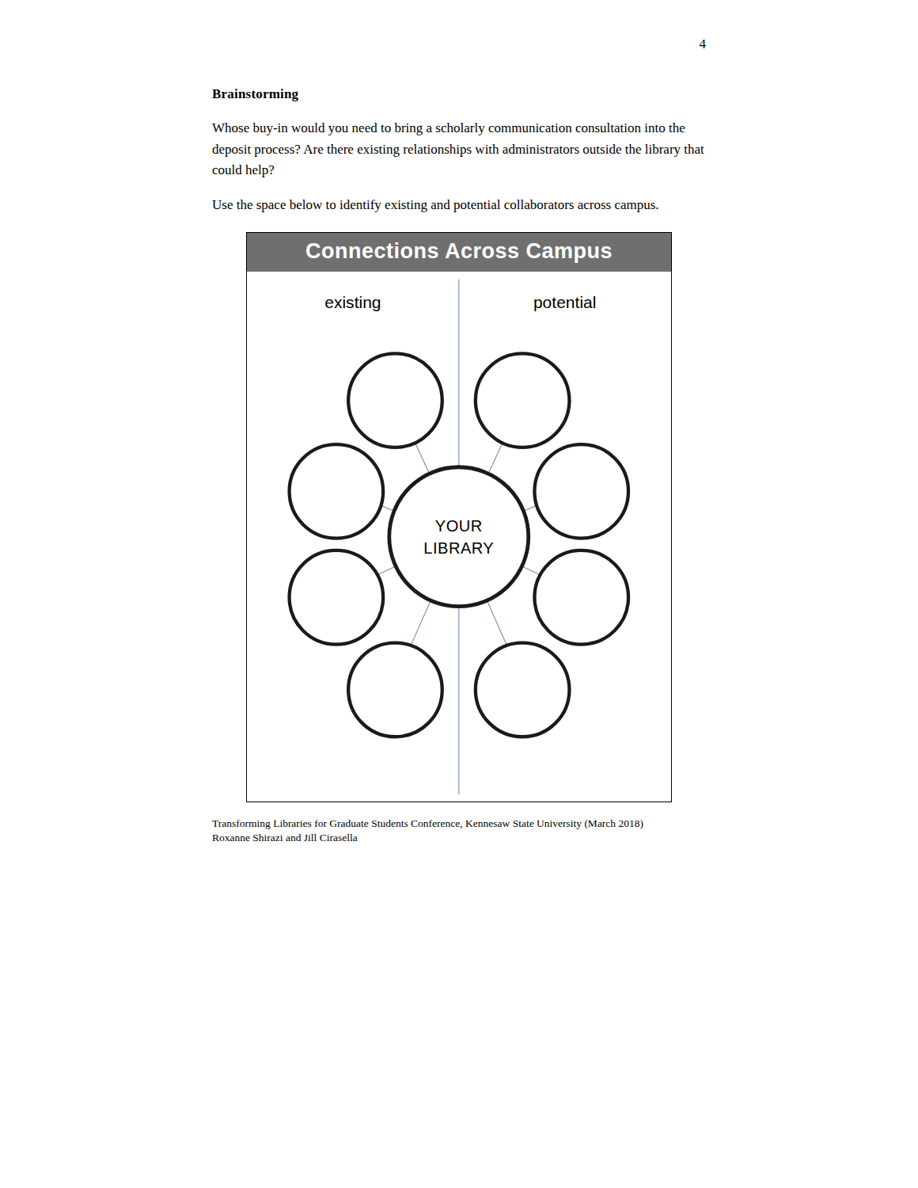4
Brainstorming
Whose buy-in would you need to bring a scholarly communication consultation into the deposit process? Are there existing relationships with administrators outside the library that could help?
Use the space below to identify existing and potential collaborators across campus.
Connections Across Campus
existing potential YOUR LIBRARY
Transforming Libraries for Graduate Students Conference, Kennesaw State University (March 2018)
Roxanne Shirazi and Jill Cirasella